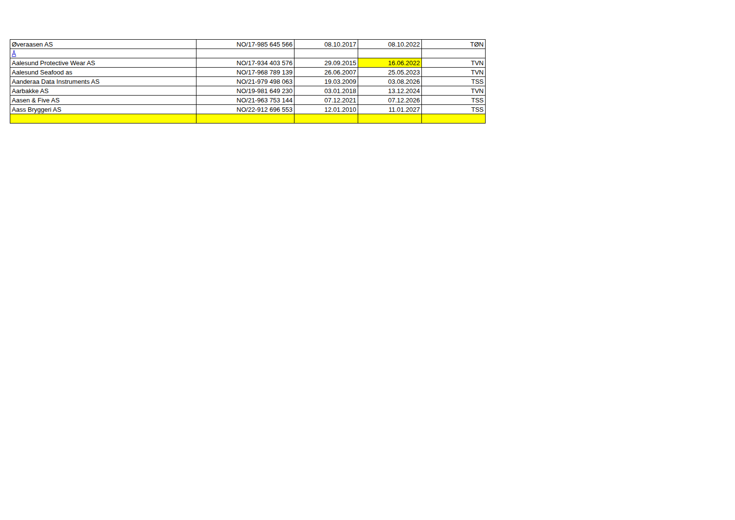| Øveraasen AS | NO/17-985 645 566 | 08.10.2017 | 08.10.2022 | TØN |
| Å | | | | |
| Aalesund Protective Wear AS | NO/17-934 403 576 | 29.09.2015 | 16.06.2022 | TVN |
| Aalesund Seafood as | NO/17-968 789 139 | 26.06.2007 | 25.05.2023 | TVN |
| Aanderaa Data Instruments AS | NO/21-979 498 063 | 19.03.2009 | 03.08.2026 | TSS |
| Aarbakke AS | NO/19-981 649 230 | 03.01.2018 | 13.12.2024 | TVN |
| Aasen & Five AS | NO/21-963 753 144 | 07.12.2021 | 07.12.2026 | TSS |
| Aass Bryggeri AS | NO/22-912 696 553 | 12.01.2010 | 11.01.2027 | TSS |